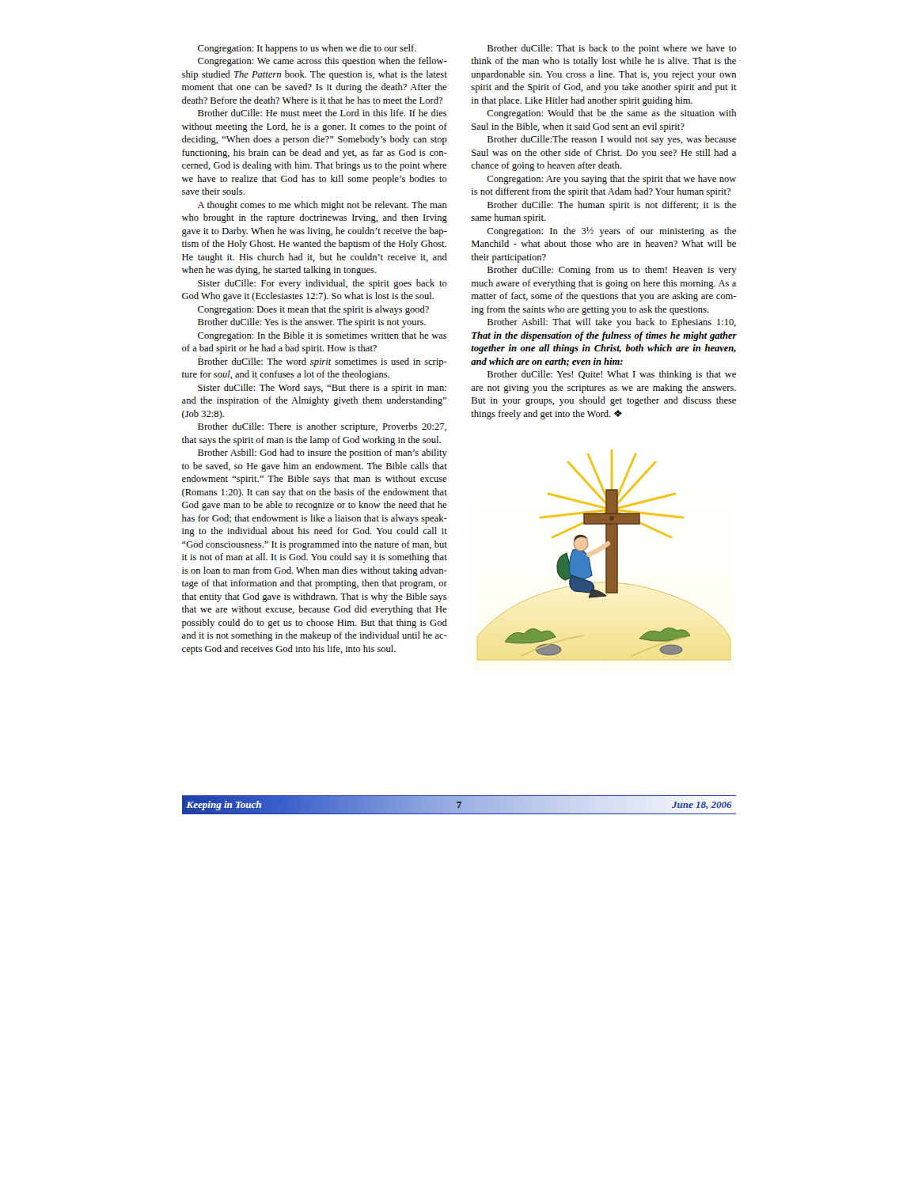Congregation: It happens to us when we die to our self.
Congregation: We came across this question when the fellowship studied The Pattern book. The question is, what is the latest moment that one can be saved? Is it during the death? After the death? Before the death? Where is it that he has to meet the Lord?
Brother duCille: He must meet the Lord in this life. If he dies without meeting the Lord, he is a goner. It comes to the point of deciding, “When does a person die?” Somebody’s body can stop functioning, his brain can be dead and yet, as far as God is concerned, God is dealing with him. That brings us to the point where we have to realize that God has to kill some people’s bodies to save their souls.
A thought comes to me which might not be relevant. The man who brought in the rapture doctrinewas Irving, and then Irving gave it to Darby. When he was living, he couldn’t receive the baptism of the Holy Ghost. He wanted the baptism of the Holy Ghost. He taught it. His church had it, but he couldn’t receive it, and when he was dying, he started talking in tongues.
Sister duCille: For every individual, the spirit goes back to God Who gave it (Ecclesiastes 12:7). So what is lost is the soul.
Congregation: Does it mean that the spirit is always good?
Brother duCille: Yes is the answer. The spirit is not yours.
Congregation: In the Bible it is sometimes written that he was of a bad spirit or he had a bad spirit. How is that?
Brother duCille: The word spirit sometimes is used in scripture for soul, and it confuses a lot of the theologians.
Sister duCille: The Word says, “But there is a spirit in man: and the inspiration of the Almighty giveth them understanding” (Job 32:8).
Brother duCille: There is another scripture, Proverbs 20:27, that says the spirit of man is the lamp of God working in the soul.
Brother Asbill: God had to insure the position of man’s ability to be saved, so He gave him an endowment. The Bible calls that endowment “spirit.” The Bible says that man is without excuse (Romans 1:20). It can say that on the basis of the endowment that God gave man to be able to recognize or to know the need that he has for God; that endowment is like a liaison that is always speaking to the individual about his need for God. You could call it “God consciousness.” It is programmed into the nature of man, but it is not of man at all. It is God. You could say it is something that is on loan to man from God. When man dies without taking advantage of that information and that prompting, then that program, or that entity that God gave is withdrawn. That is why the Bible says that we are without excuse, because God did everything that He possibly could do to get us to choose Him. But that thing is God and it is not something in the makeup of the individual until he accepts God and receives God into his life, into his soul.
Brother duCille: That is back to the point where we have to think of the man who is totally lost while he is alive. That is the unpardonable sin. You cross a line. That is, you reject your own spirit and the Spirit of God, and you take another spirit and put it in that place. Like Hitler had another spirit guiding him.
Congregation: Would that be the same as the situation with Saul in the Bible, when it said God sent an evil spirit?
Brother duCille:The reason I would not say yes, was because Saul was on the other side of Christ. Do you see? He still had a chance of going to heaven after death.
Congregation: Are you saying that the spirit that we have now is not different from the spirit that Adam had? Your human spirit?
Brother duCille: The human spirit is not different; it is the same human spirit.
Congregation: In the 3½ years of our ministering as the Manchild - what about those who are in heaven? What will be their participation?
Brother duCille: Coming from us to them! Heaven is very much aware of everything that is going on here this morning. As a matter of fact, some of the questions that you are asking are coming from the saints who are getting you to ask the questions.
Brother Asbill: That will take you back to Ephesians 1:10, That in the dispensation of the fulness of times he might gather together in one all things in Christ, both which are in heaven, and which are on earth; even in him:
Brother duCille: Yes! Quite! What I was thinking is that we are not giving you the scriptures as we are making the answers. But in your groups, you should get together and discuss these things freely and get into the Word. ❖
Keeping in Touch 7 June 18, 2006